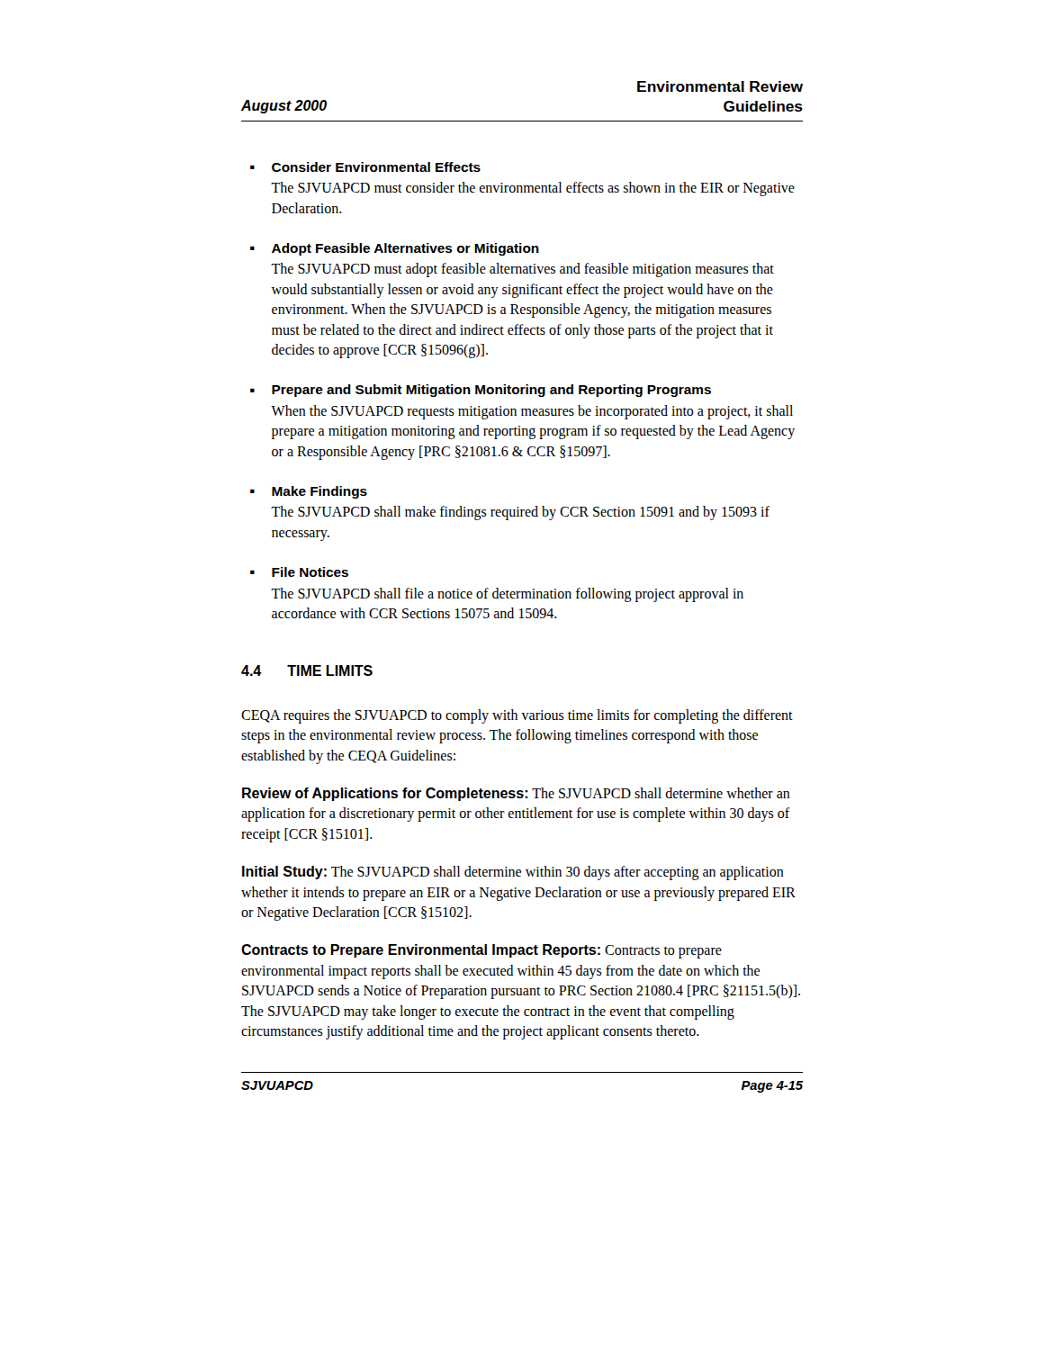August 2000
Environmental Review
Guidelines
Consider Environmental Effects The SJVUAPCD must consider the environmental effects as shown in the EIR or Negative Declaration.
Adopt Feasible Alternatives or Mitigation The SJVUAPCD must adopt feasible alternatives and feasible mitigation measures that would substantially lessen or avoid any significant effect the project would have on the environment. When the SJVUAPCD is a Responsible Agency, the mitigation measures must be related to the direct and indirect effects of only those parts of the project that it decides to approve [CCR §15096(g)].
Prepare and Submit Mitigation Monitoring and Reporting Programs When the SJVUAPCD requests mitigation measures be incorporated into a project, it shall prepare a mitigation monitoring and reporting program if so requested by the Lead Agency or a Responsible Agency [PRC §21081.6 & CCR §15097].
Make Findings The SJVUAPCD shall make findings required by CCR Section 15091 and by 15093 if necessary.
File Notices The SJVUAPCD shall file a notice of determination following project approval in accordance with CCR Sections 15075 and 15094.
4.4 TIME LIMITS
CEQA requires the SJVUAPCD to comply with various time limits for completing the different steps in the environmental review process. The following timelines correspond with those established by the CEQA Guidelines:
Review of Applications for Completeness: The SJVUAPCD shall determine whether an application for a discretionary permit or other entitlement for use is complete within 30 days of receipt [CCR §15101].
Initial Study: The SJVUAPCD shall determine within 30 days after accepting an application whether it intends to prepare an EIR or a Negative Declaration or use a previously prepared EIR or Negative Declaration [CCR §15102].
Contracts to Prepare Environmental Impact Reports: Contracts to prepare environmental impact reports shall be executed within 45 days from the date on which the SJVUAPCD sends a Notice of Preparation pursuant to PRC Section 21080.4 [PRC §21151.5(b)]. The SJVUAPCD may take longer to execute the contract in the event that compelling circumstances justify additional time and the project applicant consents thereto.
SJVUAPCD
Page 4-15